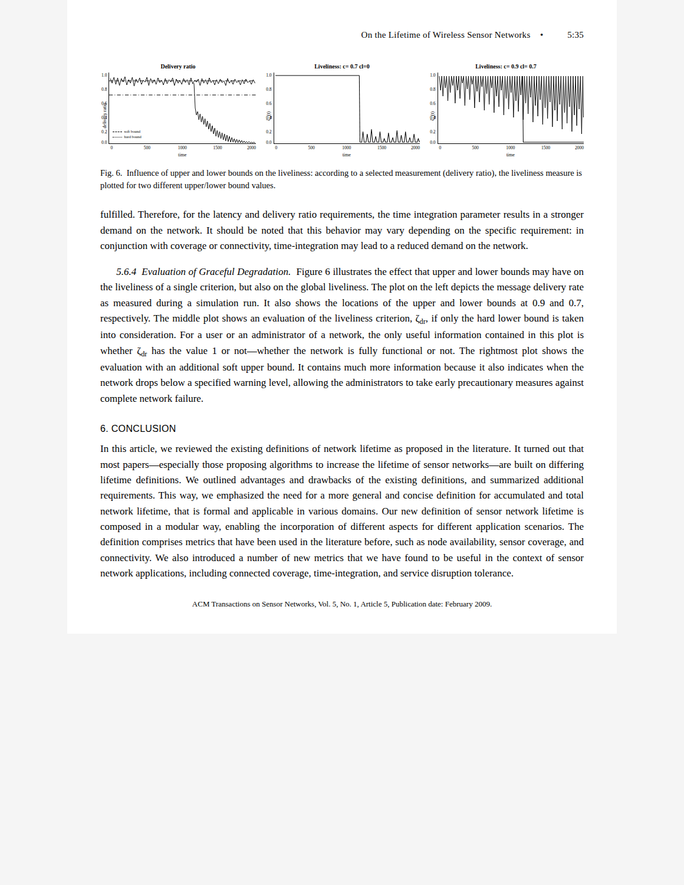On the Lifetime of Wireless Sensor Networks•5:35
Delivery ratio
delivery ratio
1.0 0.8 0.6 0.4 0.2 0.0
soft bound
hard bound
0 500 1000 1500 2000
time
Liveliness: c= 0.7 cl=0
ζdr(t)
1.0 0.8 0.6 0.4 0.2 0.0
0 500 1000 1500 2000
time
Liveliness: c= 0.9 cl= 0.7
ζdr(t)
1.0 0.8 0.6 0.4 0.2 0.0
0 500 1000 1500 2000
time
Fig. 6. Influence of upper and lower bounds on the liveliness: according to a selected measurement (delivery ratio), the liveliness measure is plotted for two different upper/lower bound values.
fulfilled. Therefore, for the latency and delivery ratio requirements, the time integration parameter results in a stronger demand on the network. It should be noted that this behavior may vary depending on the specific requirement: in conjunction with coverage or connectivity, time-integration may lead to a reduced demand on the network.
5.6.4 Evaluation of Graceful Degradation. Figure 6 illustrates the effect that upper and lower bounds may have on the liveliness of a single criterion, but also on the global liveliness. The plot on the left depicts the message delivery rate as measured during a simulation run. It also shows the locations of the upper and lower bounds at 0.9 and 0.7, respectively. The middle plot shows an evaluation of the liveliness criterion, ζdr, if only the hard lower bound is taken into consideration. For a user or an administrator of a network, the only useful information contained in this plot is whether ζdr has the value 1 or not—whether the network is fully functional or not. The rightmost plot shows the evaluation with an additional soft upper bound. It contains much more information because it also indicates when the network drops below a specified warning level, allowing the administrators to take early precautionary measures against complete network failure.
6. CONCLUSION
In this article, we reviewed the existing definitions of network lifetime as proposed in the literature. It turned out that most papers—especially those proposing algorithms to increase the lifetime of sensor networks—are built on differing lifetime definitions. We outlined advantages and drawbacks of the existing definitions, and summarized additional requirements. This way, we emphasized the need for a more general and concise definition for accumulated and total network lifetime, that is formal and applicable in various domains. Our new definition of sensor network lifetime is composed in a modular way, enabling the incorporation of different aspects for different application scenarios. The definition comprises metrics that have been used in the literature before, such as node availability, sensor coverage, and connectivity. We also introduced a number of new metrics that we have found to be useful in the context of sensor network applications, including connected coverage, time-integration, and service disruption tolerance.
ACM Transactions on Sensor Networks, Vol. 5, No. 1, Article 5, Publication date: February 2009.